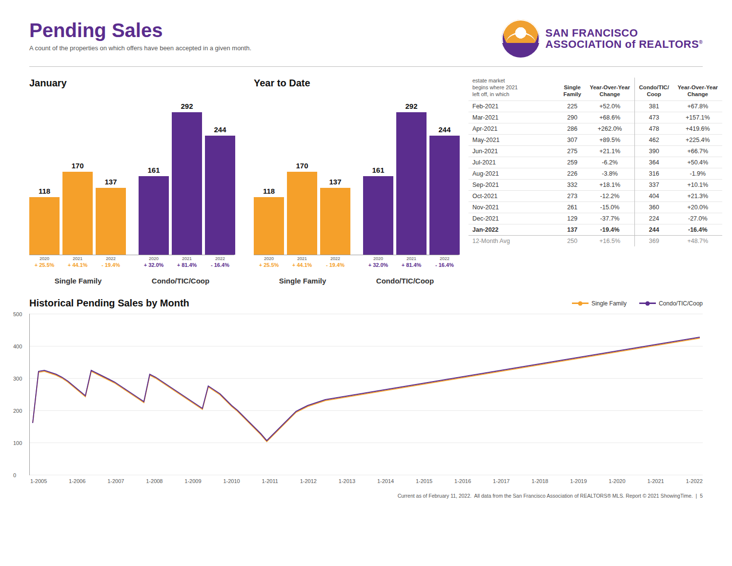Pending Sales
A count of the properties on which offers have been accepted in a given month.
SAN FRANCISCO
ASSOCIATION of REALTORS®
January
118
170
137
161
292
244
2020
+ 25.5%
2021
+ 44.1%
2022
- 19.4%
2020
+ 32.0%
2021
+ 81.4%
2022
- 16.4%
Single Family
Condo/TIC/Coop
Year to Date
118
170
137
161
292
244
2020
+ 25.5%
2021
+ 44.1%
2022
- 19.4%
2020
+ 32.0%
2021
+ 81.4%
2022
- 16.4%
Single Family
Condo/TIC/Coop
| estate market begins where 2021 left off, in which | Single Family | Year-Over-Year Change | Condo/TIC/ Coop | Year-Over-Year Change |
| --- | --- | --- | --- | --- |
| Feb-2021 | 225 | +52.0% | 381 | +67.8% |
| Mar-2021 | 290 | +68.6% | 473 | +157.1% |
| Apr-2021 | 286 | +262.0% | 478 | +419.6% |
| May-2021 | 307 | +89.5% | 462 | +225.4% |
| Jun-2021 | 275 | +21.1% | 390 | +66.7% |
| Jul-2021 | 259 | -6.2% | 364 | +50.4% |
| Aug-2021 | 226 | -3.8% | 316 | -1.9% |
| Sep-2021 | 332 | +18.1% | 337 | +10.1% |
| Oct-2021 | 273 | -12.2% | 404 | +21.3% |
| Nov-2021 | 261 | -15.0% | 360 | +20.0% |
| Dec-2021 | 129 | -37.7% | 224 | -27.0% |
| Jan-2022 | 137 | -19.4% | 244 | -16.4% |
| 12-Month Avg | 250 | +16.5% | 369 | +48.7% |
Historical Pending Sales by Month
Single Family
Condo/TIC/Coop
500
400
300
200
100
0
1-20051-20061-20071-20081-2009 1-20101-20111-20121-20131-2014 1-20151-20161-20171-20181-2019 1-20201-20211-2022
Current as of February 11, 2022. All data from the San Francisco Association of REALTORS® MLS. Report © 2021 ShowingTime. | 5